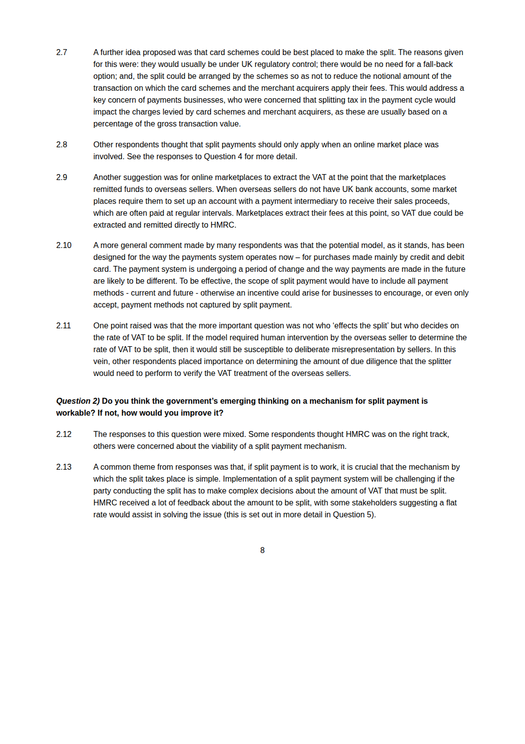2.7
A further idea proposed was that card schemes could be best placed to make the split. The reasons given for this were: they would usually be under UK regulatory control; there would be no need for a fall-back option; and, the split could be arranged by the schemes so as not to reduce the notional amount of the transaction on which the card schemes and the merchant acquirers apply their fees. This would address a key concern of payments businesses, who were concerned that splitting tax in the payment cycle would impact the charges levied by card schemes and merchant acquirers, as these are usually based on a percentage of the gross transaction value.
2.8
Other respondents thought that split payments should only apply when an online market place was involved. See the responses to Question 4 for more detail.
2.9
Another suggestion was for online marketplaces to extract the VAT at the point that the marketplaces remitted funds to overseas sellers. When overseas sellers do not have UK bank accounts, some market places require them to set up an account with a payment intermediary to receive their sales proceeds, which are often paid at regular intervals. Marketplaces extract their fees at this point, so VAT due could be extracted and remitted directly to HMRC.
2.10
A more general comment made by many respondents was that the potential model, as it stands, has been designed for the way the payments system operates now – for purchases made mainly by credit and debit card. The payment system is undergoing a period of change and the way payments are made in the future are likely to be different. To be effective, the scope of split payment would have to include all payment methods - current and future - otherwise an incentive could arise for businesses to encourage, or even only accept, payment methods not captured by split payment.
2.11
One point raised was that the more important question was not who ‘effects the split’ but who decides on the rate of VAT to be split. If the model required human intervention by the overseas seller to determine the rate of VAT to be split, then it would still be susceptible to deliberate misrepresentation by sellers. In this vein, other respondents placed importance on determining the amount of due diligence that the splitter would need to perform to verify the VAT treatment of the overseas sellers.
Question 2) Do you think the government’s emerging thinking on a mechanism for split payment is workable? If not, how would you improve it?
2.12
The responses to this question were mixed. Some respondents thought HMRC was on the right track, others were concerned about the viability of a split payment mechanism.
2.13
A common theme from responses was that, if split payment is to work, it is crucial that the mechanism by which the split takes place is simple. Implementation of a split payment system will be challenging if the party conducting the split has to make complex decisions about the amount of VAT that must be split. HMRC received a lot of feedback about the amount to be split, with some stakeholders suggesting a flat rate would assist in solving the issue (this is set out in more detail in Question 5).
8